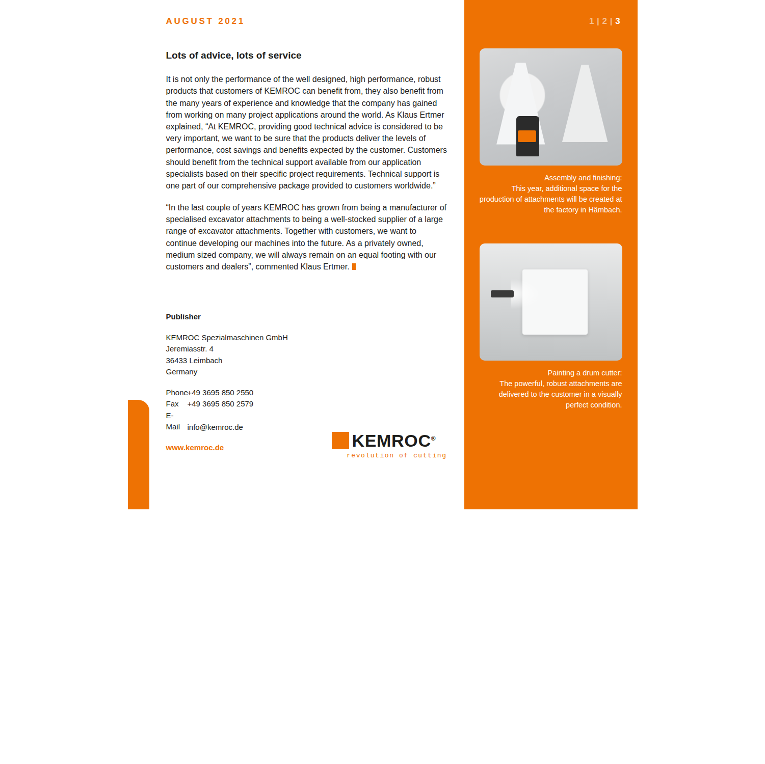Assembly and finishing:
This year, additional space for the production of attachments will be created at the factory in Hämbach.
Painting a drum cutter:
The powerful, robust attachments are delivered to the customer in a visually perfect condition.
August 2021
1|2|3
Lots of advice, lots of service
It is not only the performance of the well designed, high performance, robust products that customers of KEMROC can benefit from, they also benefit from the many years of experience and knowledge that the company has gained from working on many project applications around the world. As Klaus Ertmer explained, “At KEMROC, providing good technical advice is considered to be very important, we want to be sure that the products deliver the levels of performance, cost savings and benefits expected by the customer. Customers should benefit from the technical support available from our application specialists based on their specific project requirements. Technical support is one part of our comprehensive package provided to customers worldwide.”
“In the last couple of years KEMROC has grown from being a manufacturer of specialised excavator attachments to being a well-stocked supplier of a large range of excavator attachments. Together with customers, we want to continue developing our machines into the future. As a privately owned, medium sized company, we will always remain on an equal footing with our customers and dealers”, commented Klaus Ertmer.
Publisher
KEMROC Spezialmaschinen GmbH
Jeremiasstr. 4
36433 Leimbach
Germany
Phone+49 3695 850 2550
Fax+49 3695 850 2579
E-Mail info@kemroc.de
www.kemroc.de
KEMROC®
revolution of cutting